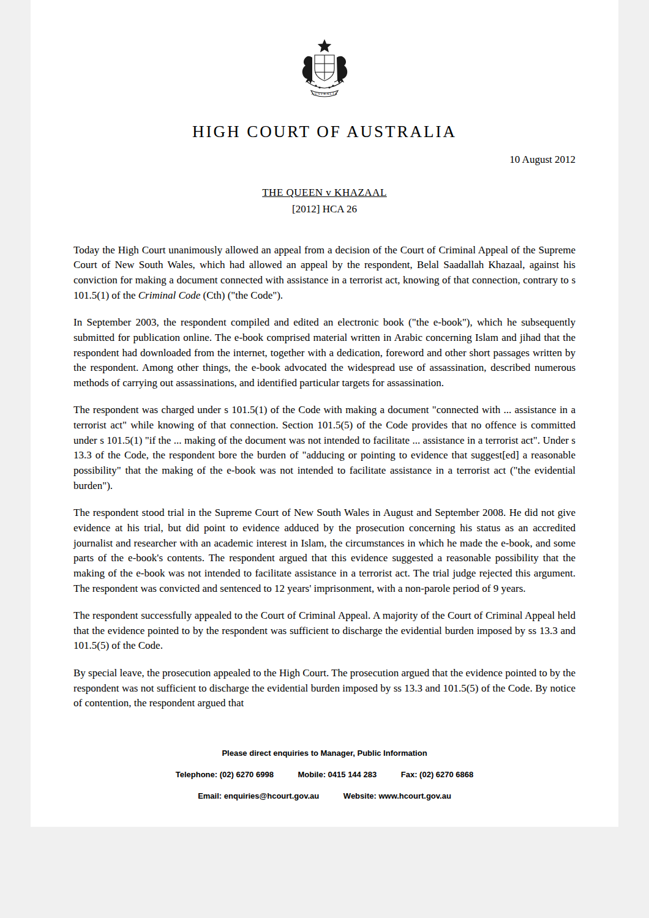AUSTRALIA
HIGH COURT OF AUSTRALIA
10 August 2012
THE QUEEN v KHAZAAL
[2012] HCA 26
Today the High Court unanimously allowed an appeal from a decision of the Court of Criminal Appeal of the Supreme Court of New South Wales, which had allowed an appeal by the respondent, Belal Saadallah Khazaal, against his conviction for making a document connected with assistance in a terrorist act, knowing of that connection, contrary to s 101.5(1) of the Criminal Code (Cth) ("the Code").
In September 2003, the respondent compiled and edited an electronic book ("the e-book"), which he subsequently submitted for publication online. The e-book comprised material written in Arabic concerning Islam and jihad that the respondent had downloaded from the internet, together with a dedication, foreword and other short passages written by the respondent. Among other things, the e-book advocated the widespread use of assassination, described numerous methods of carrying out assassinations, and identified particular targets for assassination.
The respondent was charged under s 101.5(1) of the Code with making a document "connected with ... assistance in a terrorist act" while knowing of that connection. Section 101.5(5) of the Code provides that no offence is committed under s 101.5(1) "if the ... making of the document was not intended to facilitate ... assistance in a terrorist act". Under s 13.3 of the Code, the respondent bore the burden of "adducing or pointing to evidence that suggest[ed] a reasonable possibility" that the making of the e-book was not intended to facilitate assistance in a terrorist act ("the evidential burden").
The respondent stood trial in the Supreme Court of New South Wales in August and September 2008. He did not give evidence at his trial, but did point to evidence adduced by the prosecution concerning his status as an accredited journalist and researcher with an academic interest in Islam, the circumstances in which he made the e-book, and some parts of the e-book's contents. The respondent argued that this evidence suggested a reasonable possibility that the making of the e-book was not intended to facilitate assistance in a terrorist act. The trial judge rejected this argument. The respondent was convicted and sentenced to 12 years' imprisonment, with a non-parole period of 9 years.
The respondent successfully appealed to the Court of Criminal Appeal. A majority of the Court of Criminal Appeal held that the evidence pointed to by the respondent was sufficient to discharge the evidential burden imposed by ss 13.3 and 101.5(5) of the Code.
By special leave, the prosecution appealed to the High Court. The prosecution argued that the evidence pointed to by the respondent was not sufficient to discharge the evidential burden imposed by ss 13.3 and 101.5(5) of the Code. By notice of contention, the respondent argued that
Please direct enquiries to Manager, Public Information
Telephone: (02) 6270 6998 Mobile: 0415 144 283 Fax: (02) 6270 6868
Email: enquiries@hcourt.gov.au Website: www.hcourt.gov.au